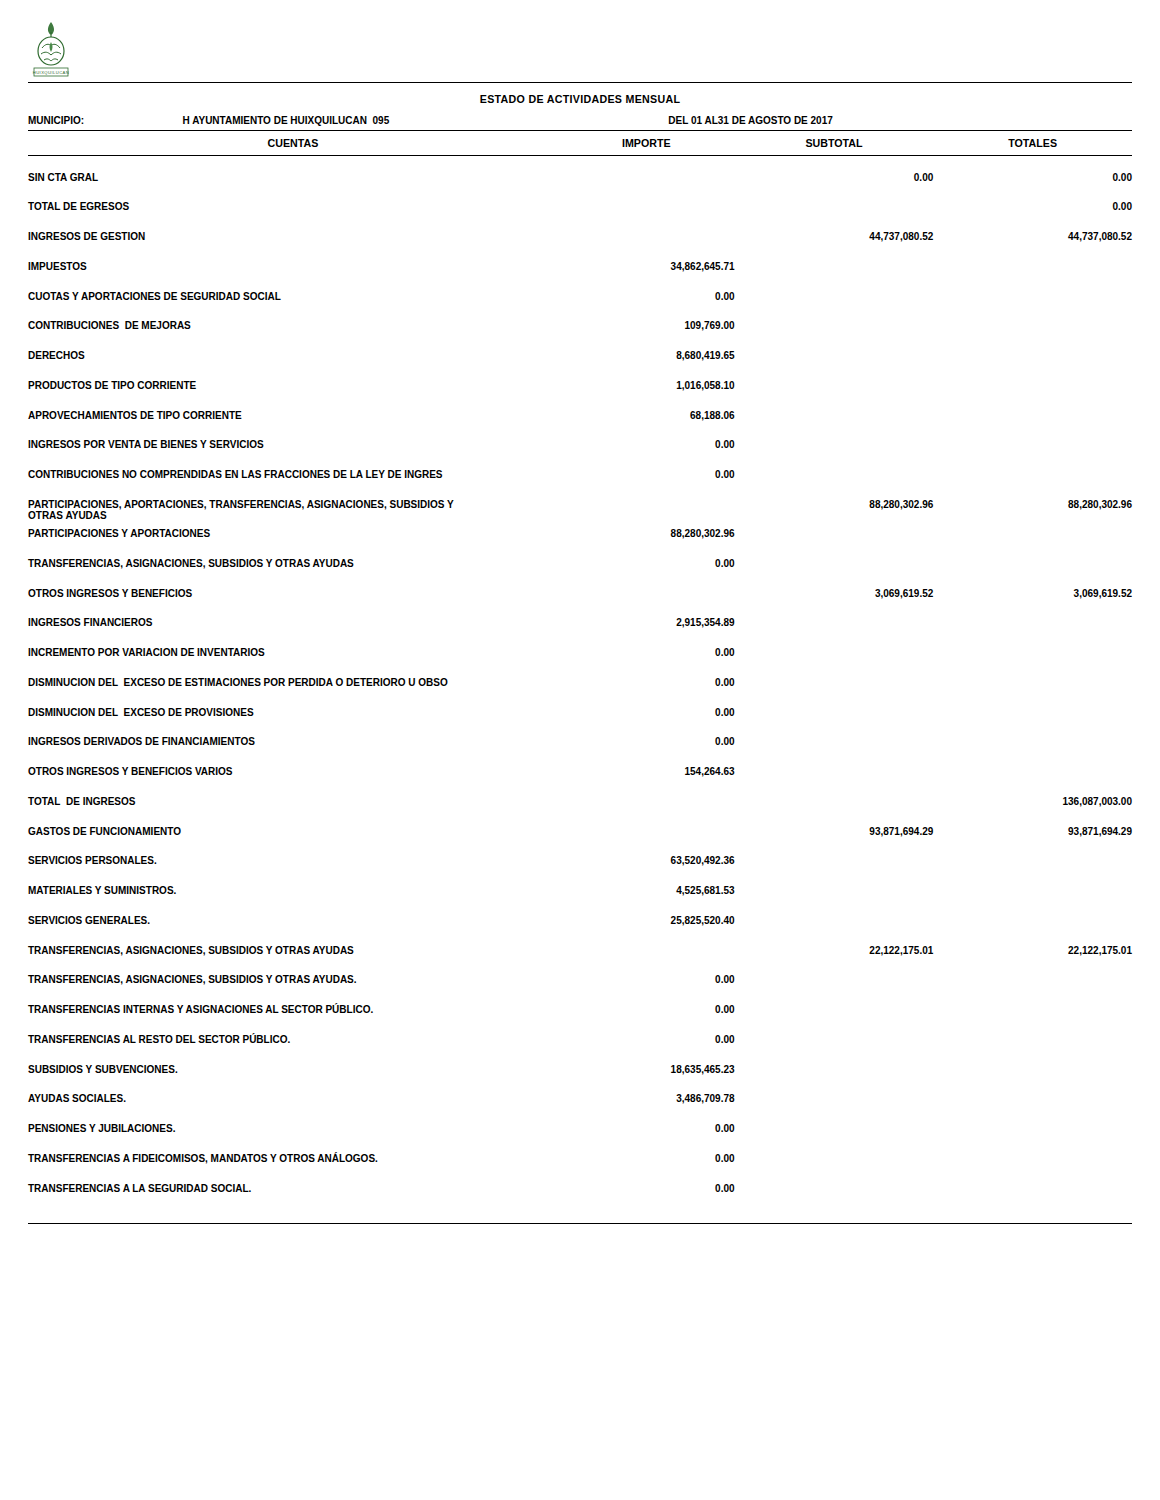HUIXQUILUCAN
ESTADO DE ACTIVIDADES MENSUAL
| MUNICIPIO: | H AYUNTAMIENTO DE HUIXQUILUCAN 095 | DEL 01 AL31 DE AGOSTO DE 2017 |
| CUENTAS | IMPORTE | SUBTOTAL | TOTALES |
| --- | --- | --- | --- |
| SIN CTA GRAL | | 0.00 | 0.00 |
| TOTAL DE EGRESOS | | | 0.00 |
| INGRESOS DE GESTION | | 44,737,080.52 | 44,737,080.52 |
| IMPUESTOS | 34,862,645.71 | | |
| CUOTAS Y APORTACIONES DE SEGURIDAD SOCIAL | 0.00 | | |
| CONTRIBUCIONES DE MEJORAS | 109,769.00 | | |
| DERECHOS | 8,680,419.65 | | |
| PRODUCTOS DE TIPO CORRIENTE | 1,016,058.10 | | |
| APROVECHAMIENTOS DE TIPO CORRIENTE | 68,188.06 | | |
| INGRESOS POR VENTA DE BIENES Y SERVICIOS | 0.00 | | |
| CONTRIBUCIONES NO COMPRENDIDAS EN LAS FRACCIONES DE LA LEY DE INGRES | 0.00 | | |
| PARTICIPACIONES, APORTACIONES, TRANSFERENCIAS, ASIGNACIONES, SUBSIDIOS Y OTRAS AYUDAS | | 88,280,302.96 | 88,280,302.96 |
| PARTICIPACIONES Y APORTACIONES | 88,280,302.96 | | |
| TRANSFERENCIAS, ASIGNACIONES, SUBSIDIOS Y OTRAS AYUDAS | 0.00 | | |
| OTROS INGRESOS Y BENEFICIOS | | 3,069,619.52 | 3,069,619.52 |
| INGRESOS FINANCIEROS | 2,915,354.89 | | |
| INCREMENTO POR VARIACION DE INVENTARIOS | 0.00 | | |
| DISMINUCION DEL EXCESO DE ESTIMACIONES POR PERDIDA O DETERIORO U OBSO | 0.00 | | |
| DISMINUCION DEL EXCESO DE PROVISIONES | 0.00 | | |
| INGRESOS DERIVADOS DE FINANCIAMIENTOS | 0.00 | | |
| OTROS INGRESOS Y BENEFICIOS VARIOS | 154,264.63 | | |
| TOTAL DE INGRESOS | | | 136,087,003.00 |
| GASTOS DE FUNCIONAMIENTO | | 93,871,694.29 | 93,871,694.29 |
| SERVICIOS PERSONALES. | 63,520,492.36 | | |
| MATERIALES Y SUMINISTROS. | 4,525,681.53 | | |
| SERVICIOS GENERALES. | 25,825,520.40 | | |
| TRANSFERENCIAS, ASIGNACIONES, SUBSIDIOS Y OTRAS AYUDAS | | 22,122,175.01 | 22,122,175.01 |
| TRANSFERENCIAS, ASIGNACIONES, SUBSIDIOS Y OTRAS AYUDAS. | 0.00 | | |
| TRANSFERENCIAS INTERNAS Y ASIGNACIONES AL SECTOR PÚBLICO. | 0.00 | | |
| TRANSFERENCIAS AL RESTO DEL SECTOR PÚBLICO. | 0.00 | | |
| SUBSIDIOS Y SUBVENCIONES. | 18,635,465.23 | | |
| AYUDAS SOCIALES. | 3,486,709.78 | | |
| PENSIONES Y JUBILACIONES. | 0.00 | | |
| TRANSFERENCIAS A FIDEICOMISOS, MANDATOS Y OTROS ANÁLOGOS. | 0.00 | | |
| TRANSFERENCIAS A LA SEGURIDAD SOCIAL. | 0.00 | | |